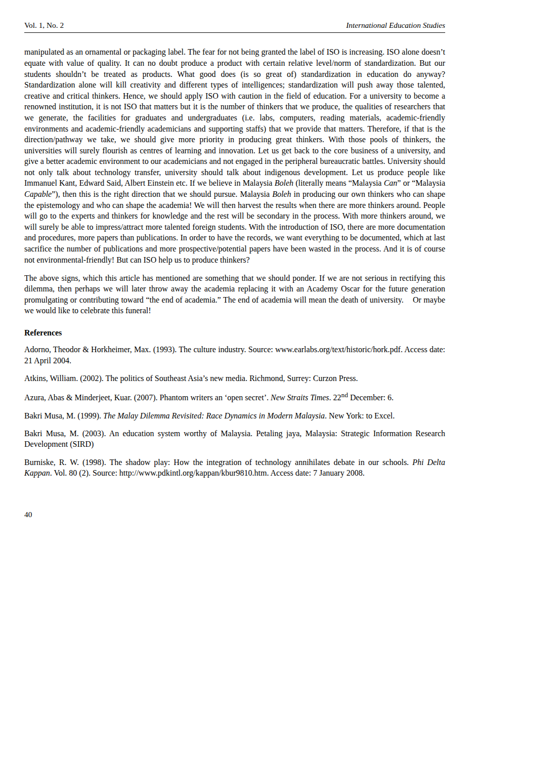Vol. 1, No. 2 International Education Studies
manipulated as an ornamental or packaging label. The fear for not being granted the label of ISO is increasing. ISO alone doesn’t equate with value of quality. It can no doubt produce a product with certain relative level/norm of standardization. But our students shouldn’t be treated as products. What good does (is so great of) standardization in education do anyway? Standardization alone will kill creativity and different types of intelligences; standardization will push away those talented, creative and critical thinkers. Hence, we should apply ISO with caution in the field of education. For a university to become a renowned institution, it is not ISO that matters but it is the number of thinkers that we produce, the qualities of researchers that we generate, the facilities for graduates and undergraduates (i.e. labs, computers, reading materials, academic-friendly environments and academic-friendly academicians and supporting staffs) that we provide that matters. Therefore, if that is the direction/pathway we take, we should give more priority in producing great thinkers. With those pools of thinkers, the universities will surely flourish as centres of learning and innovation. Let us get back to the core business of a university, and give a better academic environment to our academicians and not engaged in the peripheral bureaucratic battles. University should not only talk about technology transfer, university should talk about indigenous development. Let us produce people like Immanuel Kant, Edward Said, Albert Einstein etc. If we believe in Malaysia Boleh (literally means “Malaysia Can” or “Malaysia Capable”), then this is the right direction that we should pursue. Malaysia Boleh in producing our own thinkers who can shape the epistemology and who can shape the academia! We will then harvest the results when there are more thinkers around. People will go to the experts and thinkers for knowledge and the rest will be secondary in the process. With more thinkers around, we will surely be able to impress/attract more talented foreign students. With the introduction of ISO, there are more documentation and procedures, more papers than publications. In order to have the records, we want everything to be documented, which at last sacrifice the number of publications and more prospective/potential papers have been wasted in the process. And it is of course not environmental-friendly! But can ISO help us to produce thinkers?
The above signs, which this article has mentioned are something that we should ponder. If we are not serious in rectifying this dilemma, then perhaps we will later throw away the academia replacing it with an Academy Oscar for the future generation promulgating or contributing toward “the end of academia.” The end of academia will mean the death of university. Or maybe we would like to celebrate this funeral!
References
Adorno, Theodor & Horkheimer, Max. (1993). The culture industry. Source: www.earlabs.org/text/historic/hork.pdf. Access date: 21 April 2004.
Atkins, William. (2002). The politics of Southeast Asia’s new media. Richmond, Surrey: Curzon Press.
Azura, Abas & Minderjeet, Kuar. (2007). Phantom writers an ‘open secret’. New Straits Times. 22nd December: 6.
Bakri Musa, M. (1999). The Malay Dilemma Revisited: Race Dynamics in Modern Malaysia. New York: to Excel.
Bakri Musa, M. (2003). An education system worthy of Malaysia. Petaling jaya, Malaysia: Strategic Information Research Development (SIRD)
Burniske, R. W. (1998). The shadow play: How the integration of technology annihilates debate in our schools. Phi Delta Kappan. Vol. 80 (2). Source: http://www.pdkintl.org/kappan/kbur9810.htm. Access date: 7 January 2008.
40